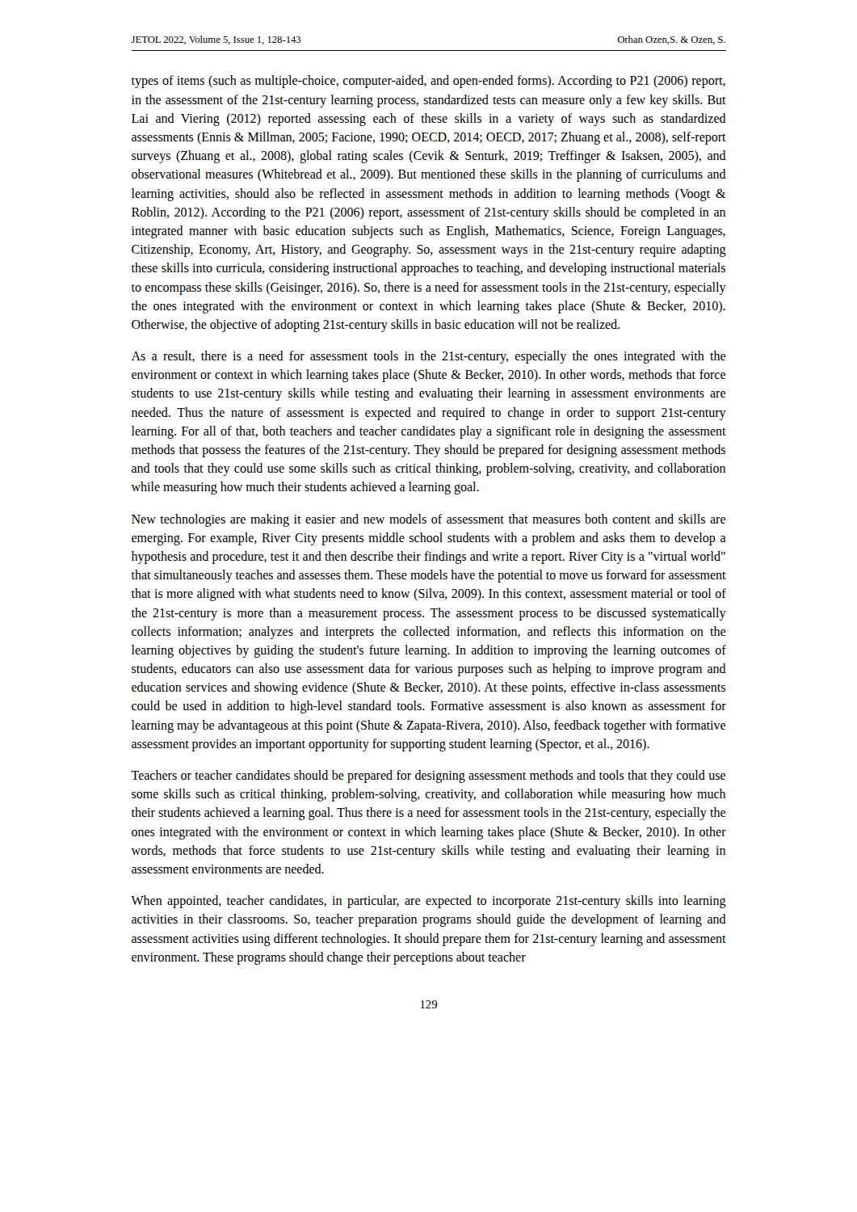JETOL 2022, Volume 5, Issue 1, 128-143 Orhan Ozen,S. & Ozen, S.
types of items (such as multiple-choice, computer-aided, and open-ended forms). According to P21 (2006) report, in the assessment of the 21st-century learning process, standardized tests can measure only a few key skills. But Lai and Viering (2012) reported assessing each of these skills in a variety of ways such as standardized assessments (Ennis & Millman, 2005; Facione, 1990; OECD, 2014; OECD, 2017; Zhuang et al., 2008), self-report surveys (Zhuang et al., 2008), global rating scales (Cevik & Senturk, 2019; Treffinger & Isaksen, 2005), and observational measures (Whitebread et al., 2009). But mentioned these skills in the planning of curriculums and learning activities, should also be reflected in assessment methods in addition to learning methods (Voogt & Roblin, 2012). According to the P21 (2006) report, assessment of 21st-century skills should be completed in an integrated manner with basic education subjects such as English, Mathematics, Science, Foreign Languages, Citizenship, Economy, Art, History, and Geography. So, assessment ways in the 21st-century require adapting these skills into curricula, considering instructional approaches to teaching, and developing instructional materials to encompass these skills (Geisinger, 2016). So, there is a need for assessment tools in the 21st-century, especially the ones integrated with the environment or context in which learning takes place (Shute & Becker, 2010). Otherwise, the objective of adopting 21st-century skills in basic education will not be realized.
As a result, there is a need for assessment tools in the 21st-century, especially the ones integrated with the environment or context in which learning takes place (Shute & Becker, 2010). In other words, methods that force students to use 21st-century skills while testing and evaluating their learning in assessment environments are needed. Thus the nature of assessment is expected and required to change in order to support 21st-century learning. For all of that, both teachers and teacher candidates play a significant role in designing the assessment methods that possess the features of the 21st-century. They should be prepared for designing assessment methods and tools that they could use some skills such as critical thinking, problem-solving, creativity, and collaboration while measuring how much their students achieved a learning goal.
New technologies are making it easier and new models of assessment that measures both content and skills are emerging. For example, River City presents middle school students with a problem and asks them to develop a hypothesis and procedure, test it and then describe their findings and write a report. River City is a "virtual world" that simultaneously teaches and assesses them. These models have the potential to move us forward for assessment that is more aligned with what students need to know (Silva, 2009). In this context, assessment material or tool of the 21st-century is more than a measurement process. The assessment process to be discussed systematically collects information; analyzes and interprets the collected information, and reflects this information on the learning objectives by guiding the student's future learning. In addition to improving the learning outcomes of students, educators can also use assessment data for various purposes such as helping to improve program and education services and showing evidence (Shute & Becker, 2010). At these points, effective in-class assessments could be used in addition to high-level standard tools. Formative assessment is also known as assessment for learning may be advantageous at this point (Shute & Zapata-Rivera, 2010). Also, feedback together with formative assessment provides an important opportunity for supporting student learning (Spector, et al., 2016).
Teachers or teacher candidates should be prepared for designing assessment methods and tools that they could use some skills such as critical thinking, problem-solving, creativity, and collaboration while measuring how much their students achieved a learning goal. Thus there is a need for assessment tools in the 21st-century, especially the ones integrated with the environment or context in which learning takes place (Shute & Becker, 2010). In other words, methods that force students to use 21st-century skills while testing and evaluating their learning in assessment environments are needed.
When appointed, teacher candidates, in particular, are expected to incorporate 21st-century skills into learning activities in their classrooms. So, teacher preparation programs should guide the development of learning and assessment activities using different technologies. It should prepare them for 21st-century learning and assessment environment. These programs should change their perceptions about teacher
129